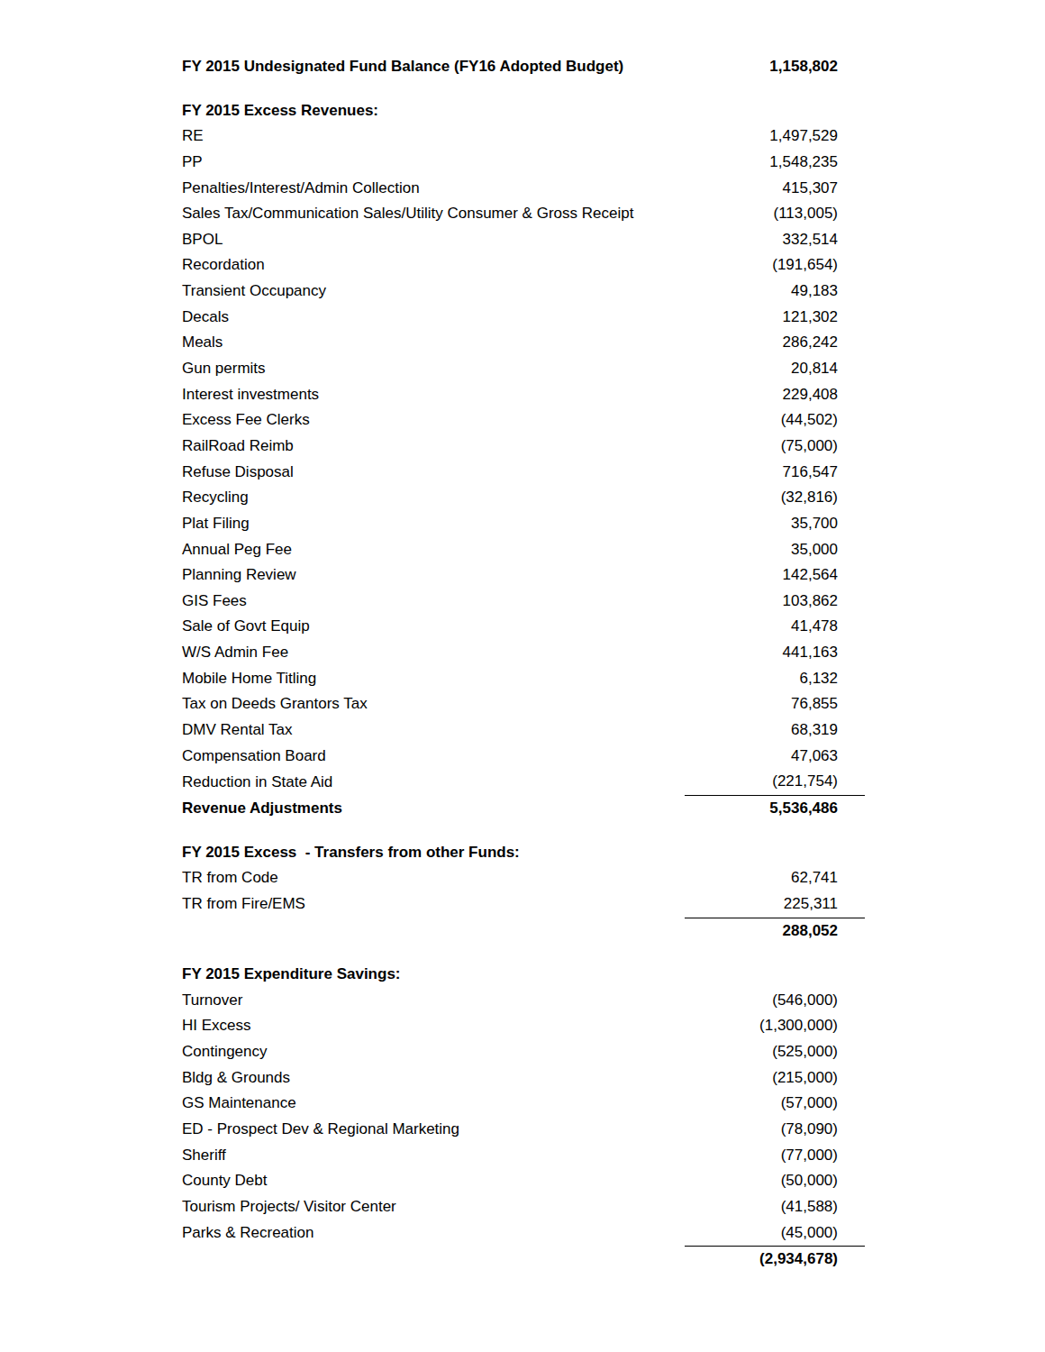| FY 2015 Undesignated Fund Balance (FY16 Adopted Budget) | 1,158,802 |
| FY 2015 Excess Revenues: | |
| RE | 1,497,529 |
| PP | 1,548,235 |
| Penalties/Interest/Admin Collection | 415,307 |
| Sales Tax/Communication Sales/Utility Consumer & Gross Receipt | (113,005) |
| BPOL | 332,514 |
| Recordation | (191,654) |
| Transient Occupancy | 49,183 |
| Decals | 121,302 |
| Meals | 286,242 |
| Gun permits | 20,814 |
| Interest investments | 229,408 |
| Excess Fee Clerks | (44,502) |
| RailRoad Reimb | (75,000) |
| Refuse Disposal | 716,547 |
| Recycling | (32,816) |
| Plat Filing | 35,700 |
| Annual Peg Fee | 35,000 |
| Planning Review | 142,564 |
| GIS Fees | 103,862 |
| Sale of Govt Equip | 41,478 |
| W/S Admin Fee | 441,163 |
| Mobile Home Titling | 6,132 |
| Tax on Deeds Grantors Tax | 76,855 |
| DMV Rental Tax | 68,319 |
| Compensation Board | 47,063 |
| Reduction in State Aid | (221,754) |
| Revenue Adjustments | 5,536,486 |
| FY 2015 Excess - Transfers from other Funds: | |
| TR from Code | 62,741 |
| TR from Fire/EMS | 225,311 |
| | 288,052 |
| FY 2015 Expenditure Savings: | |
| Turnover | (546,000) |
| HI Excess | (1,300,000) |
| Contingency | (525,000) |
| Bldg & Grounds | (215,000) |
| GS Maintenance | (57,000) |
| ED - Prospect Dev & Regional Marketing | (78,090) |
| Sheriff | (77,000) |
| County Debt | (50,000) |
| Tourism Projects/ Visitor Center | (41,588) |
| Parks & Recreation | (45,000) |
| | (2,934,678) |